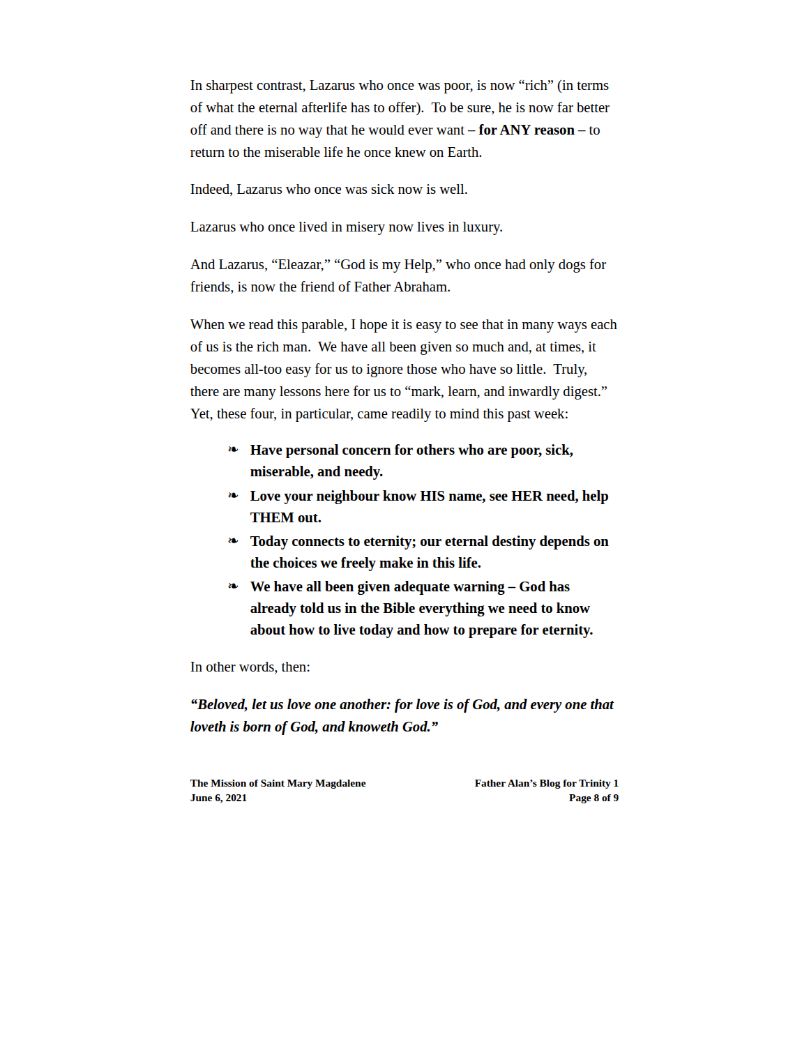In sharpest contrast, Lazarus who once was poor, is now “rich” (in terms of what the eternal afterlife has to offer). To be sure, he is now far better off and there is no way that he would ever want – for ANY reason – to return to the miserable life he once knew on Earth.
Indeed, Lazarus who once was sick now is well.
Lazarus who once lived in misery now lives in luxury.
And Lazarus, “Eleazar,” “God is my Help,” who once had only dogs for friends, is now the friend of Father Abraham.
When we read this parable, I hope it is easy to see that in many ways each of us is the rich man. We have all been given so much and, at times, it becomes all-too easy for us to ignore those who have so little. Truly, there are many lessons here for us to “mark, learn, and inwardly digest.” Yet, these four, in particular, came readily to mind this past week:
Have personal concern for others who are poor, sick, miserable, and needy.
Love your neighbour know HIS name, see HER need, help THEM out.
Today connects to eternity; our eternal destiny depends on the choices we freely make in this life.
We have all been given adequate warning – God has already told us in the Bible everything we need to know about how to live today and how to prepare for eternity.
In other words, then:
“Beloved, let us love one another: for love is of God, and every one that loveth is born of God, and knoweth God.”
The Mission of Saint Mary Magdalene
Father Alan’s Blog for Trinity 1
June 6, 2021
Page 8 of 9